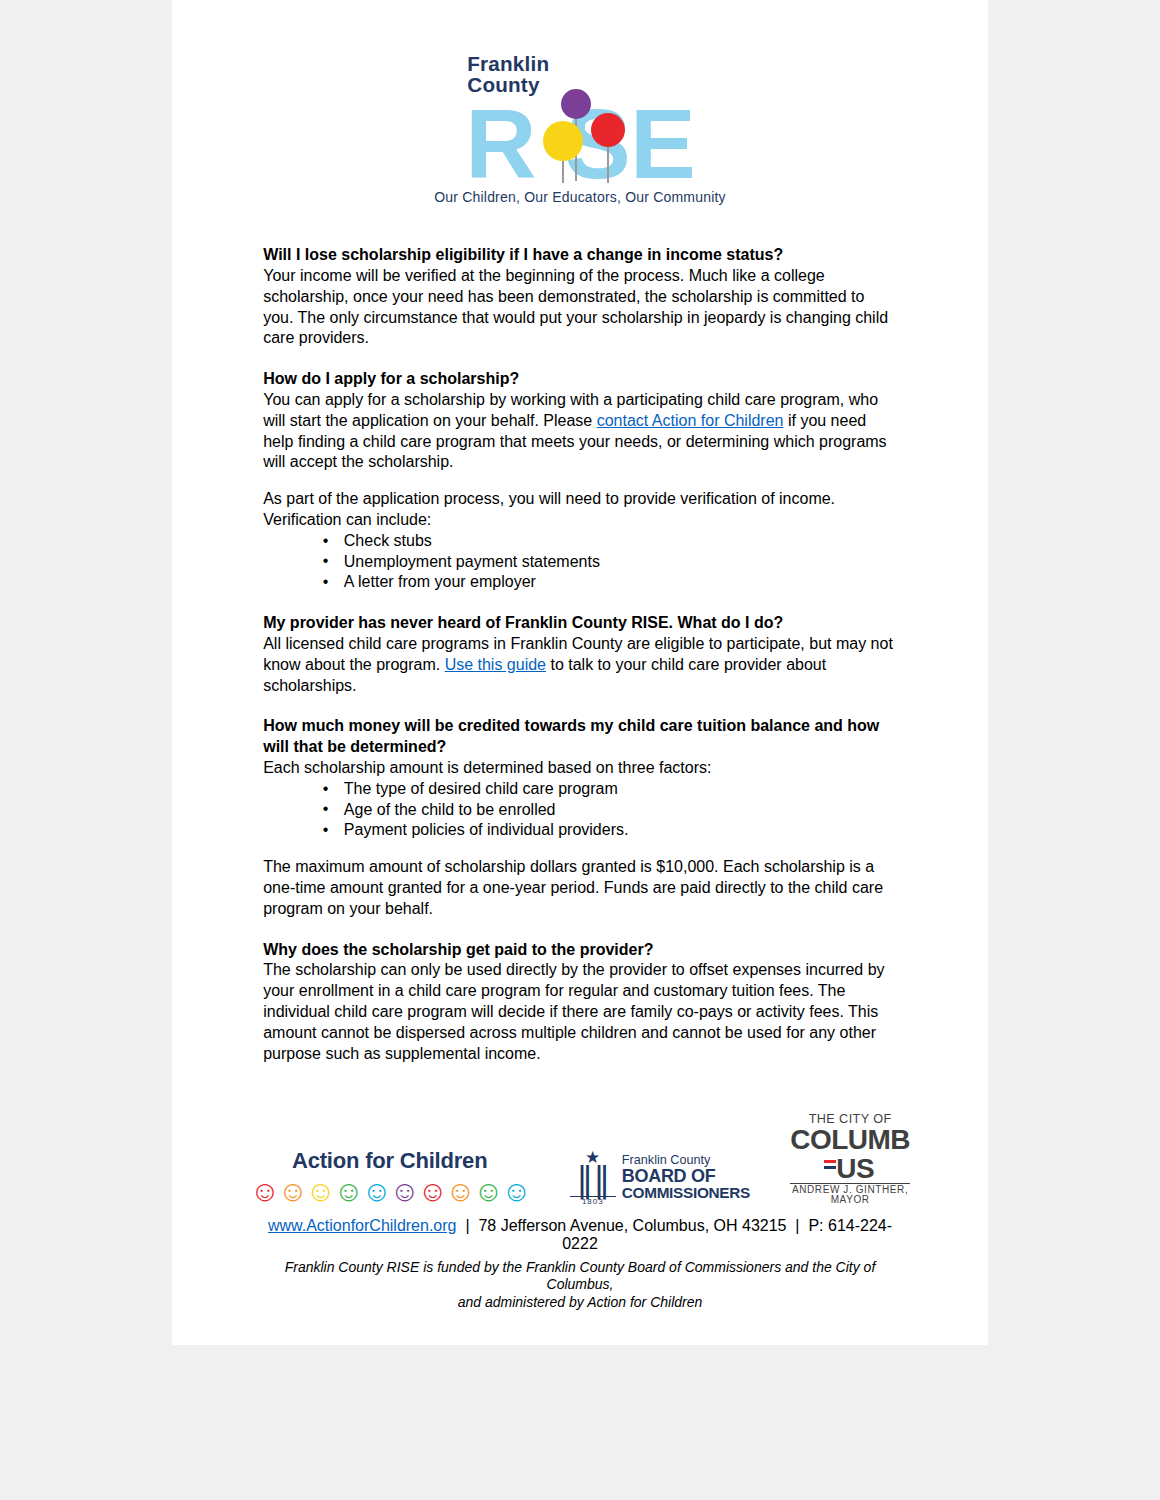Franklin
County
R SE
Our Children, Our Educators, Our Community
Will I lose scholarship eligibility if I have a change in income status?
Your income will be verified at the beginning of the process. Much like a college scholarship, once your need has been demonstrated, the scholarship is committed to you. The only circumstance that would put your scholarship in jeopardy is changing child care providers.
How do I apply for a scholarship?
You can apply for a scholarship by working with a participating child care program, who will start the application on your behalf. Please contact Action for Children if you need help finding a child care program that meets your needs, or determining which programs will accept the scholarship.
As part of the application process, you will need to provide verification of income. Verification can include:
Check stubs
Unemployment payment statements
A letter from your employer
My provider has never heard of Franklin County RISE. What do I do?
All licensed child care programs in Franklin County are eligible to participate, but may not know about the program. Use this guide to talk to your child care provider about scholarships.
How much money will be credited towards my child care tuition balance and how will that be determined?
Each scholarship amount is determined based on three factors:
The type of desired child care program
Age of the child to be enrolled
Payment policies of individual providers.
The maximum amount of scholarship dollars granted is $10,000. Each scholarship is a one-time amount granted for a one-year period. Funds are paid directly to the child care program on your behalf.
Why does the scholarship get paid to the provider?
The scholarship can only be used directly by the provider to offset expenses incurred by your enrollment in a child care program for regular and customary tuition fees. The individual child care program will decide if there are family co-pays or activity fees. This amount cannot be dispersed across multiple children and cannot be used for any other purpose such as supplemental income.
Action for Children
☺☺☺☺☺☺☺☺☺☺
★
∥∥
1803
Franklin County
BOARD OF
COMMISSIONERS
THE CITY OF
COLUMB US
ANDREW J. GINTHER, MAYOR
www.ActionforChildren.org | 78 Jefferson Avenue, Columbus, OH 43215 | P: 614-224-0222
Franklin County RISE is funded by the Franklin County Board of Commissioners and the City of Columbus,
and administered by Action for Children